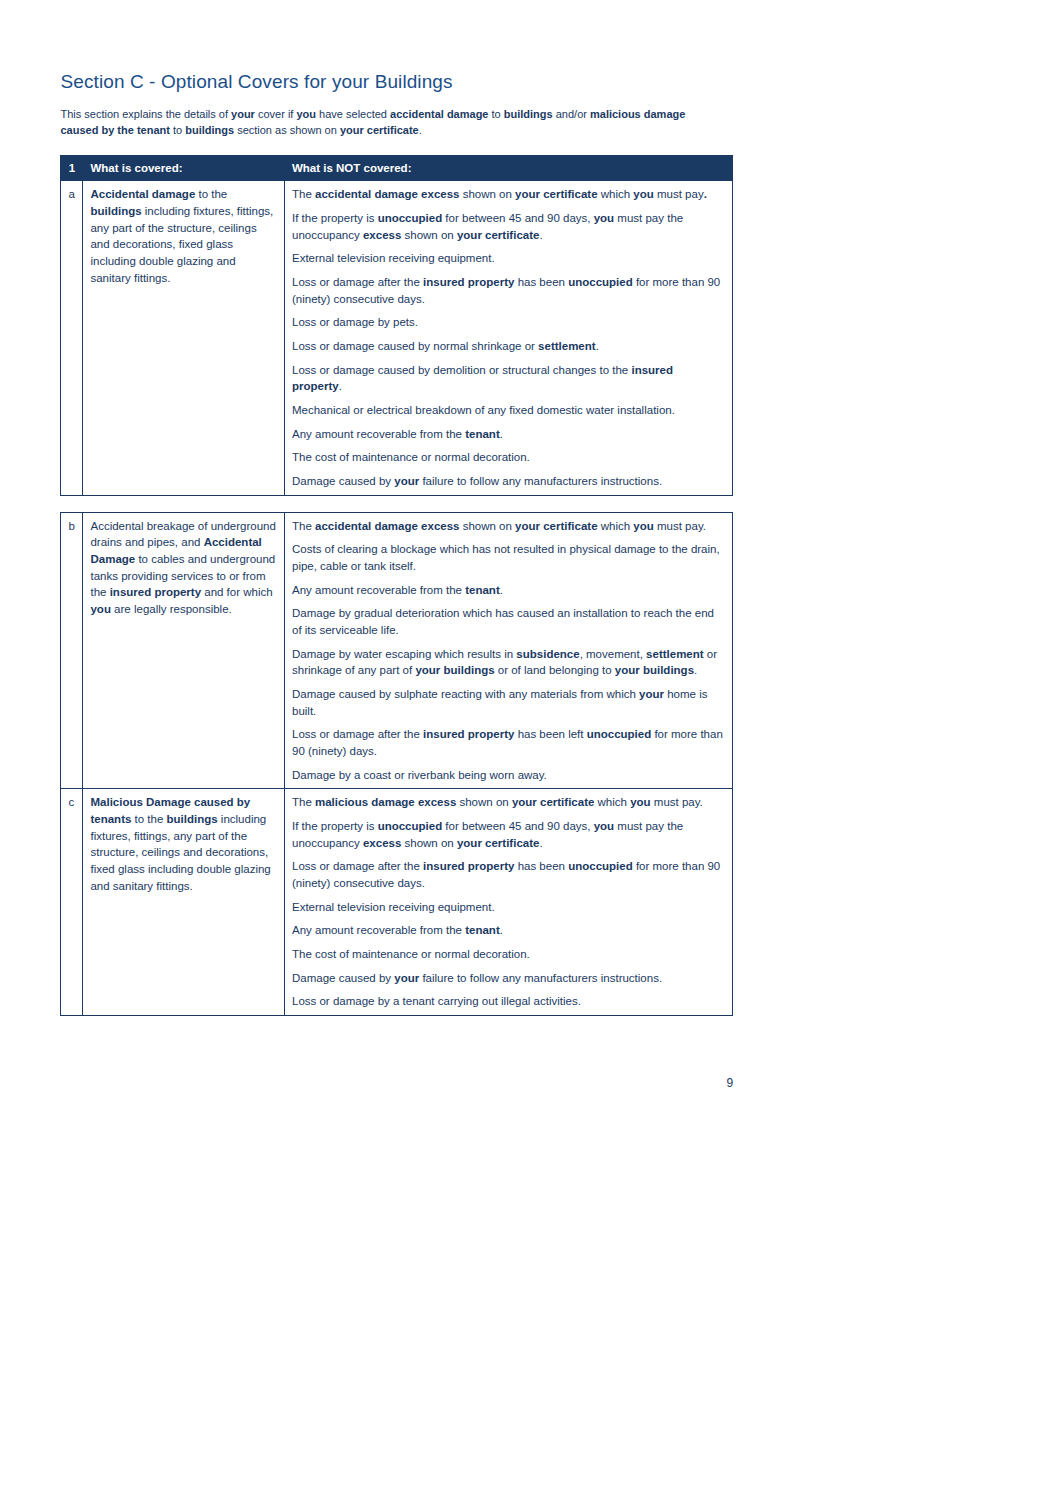Section C - Optional Covers for your Buildings
This section explains the details of your cover if you have selected accidental damage to buildings and/or malicious damage caused by the tenant to buildings section as shown on your certificate.
| 1 | What is covered: | What is NOT covered: |
| --- | --- | --- |
| a | Accidental damage to the buildings including fixtures, fittings, any part of the structure, ceilings and decorations, fixed glass including double glazing and sanitary fittings. | The accidental damage excess shown on your certificate which you must pay . If the property is unoccupied for between 45 and 90 days, you must pay the unoccupancy excess shown on your certificate . External television receiving equipment. Loss or damage after the insured property has been unoccupied for more than 90 (ninety) consecutive days. Loss or damage by pets. Loss or damage caused by normal shrinkage or settlement . Loss or damage caused by demolition or structural changes to the insured property . Mechanical or electrical breakdown of any fixed domestic water installation. Any amount recoverable from the tenant . The cost of maintenance or normal decoration. Damage caused by your failure to follow any manufacturers instructions. |
| b | Accidental breakage of underground drains and pipes, and Accidental Damage to cables and underground tanks providing services to or from the insured property and for which you are legally responsible. | The accidental damage excess shown on your certificate which you must pay. Costs of clearing a blockage which has not resulted in physical damage to the drain, pipe, cable or tank itself. Any amount recoverable from the tenant . Damage by gradual deterioration which has caused an installation to reach the end of its serviceable life. Damage by water escaping which results in subsidence , movement, settlement or shrinkage of any part of your buildings or of land belonging to your buildings . Damage caused by sulphate reacting with any materials from which your home is built. Loss or damage after the insured property has been left unoccupied for more than 90 (ninety) days. Damage by a coast or riverbank being worn away. |
| c | Malicious Damage caused by tenants to the buildings including fixtures, fittings, any part of the structure, ceilings and decorations, fixed glass including double glazing and sanitary fittings. | The malicious damage excess shown on your certificate which you must pay. If the property is unoccupied for between 45 and 90 days, you must pay the unoccupancy excess shown on your certificate . Loss or damage after the insured property has been unoccupied for more than 90 (ninety) consecutive days. External television receiving equipment. Any amount recoverable from the tenant . The cost of maintenance or normal decoration. Damage caused by your failure to follow any manufacturers instructions. Loss or damage by a tenant carrying out illegal activities. |
9